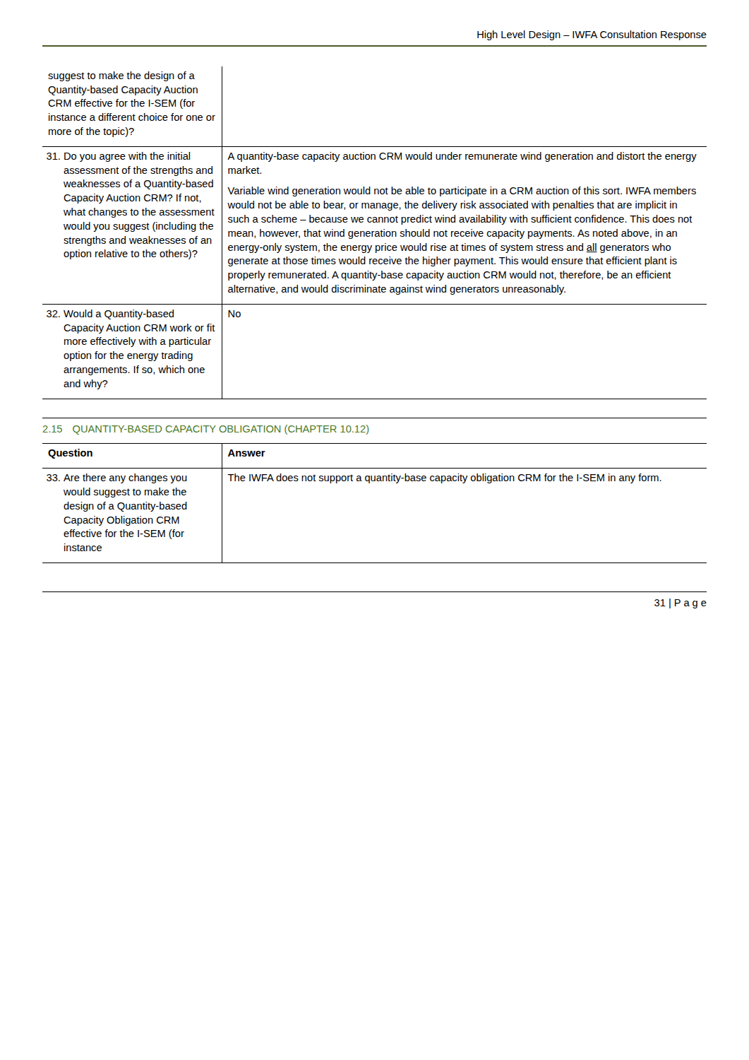High Level Design – IWFA Consultation Response
| suggest to make the design of a Quantity-based Capacity Auction CRM effective for the I-SEM (for instance a different choice for one or more of the topic)? | |
| Do you agree with the initial assessment of the strengths and weaknesses of a Quantity-based Capacity Auction CRM? If not, what changes to the assessment would you suggest (including the strengths and weaknesses of an option relative to the others)? | A quantity-base capacity auction CRM would under remunerate wind generation and distort the energy market. Variable wind generation would not be able to participate in a CRM auction of this sort. IWFA members would not be able to bear, or manage, the delivery risk associated with penalties that are implicit in such a scheme – because we cannot predict wind availability with sufficient confidence. This does not mean, however, that wind generation should not receive capacity payments. As noted above, in an energy-only system, the energy price would rise at times of system stress and all generators who generate at those times would receive the higher payment. This would ensure that efficient plant is properly remunerated. A quantity-base capacity auction CRM would not, therefore, be an efficient alternative, and would discriminate against wind generators unreasonably. |
| Would a Quantity-based Capacity Auction CRM work or fit more effectively with a particular option for the energy trading arrangements. If so, which one and why? | No |
2.15 QUANTITY-BASED CAPACITY OBLIGATION (CHAPTER 10.12)
| Question | Answer |
| --- | --- |
| Are there any changes you would suggest to make the design of a Quantity-based Capacity Obligation CRM effective for the I-SEM (for instance | The IWFA does not support a quantity-base capacity obligation CRM for the I-SEM in any form. |
31 | P a g e